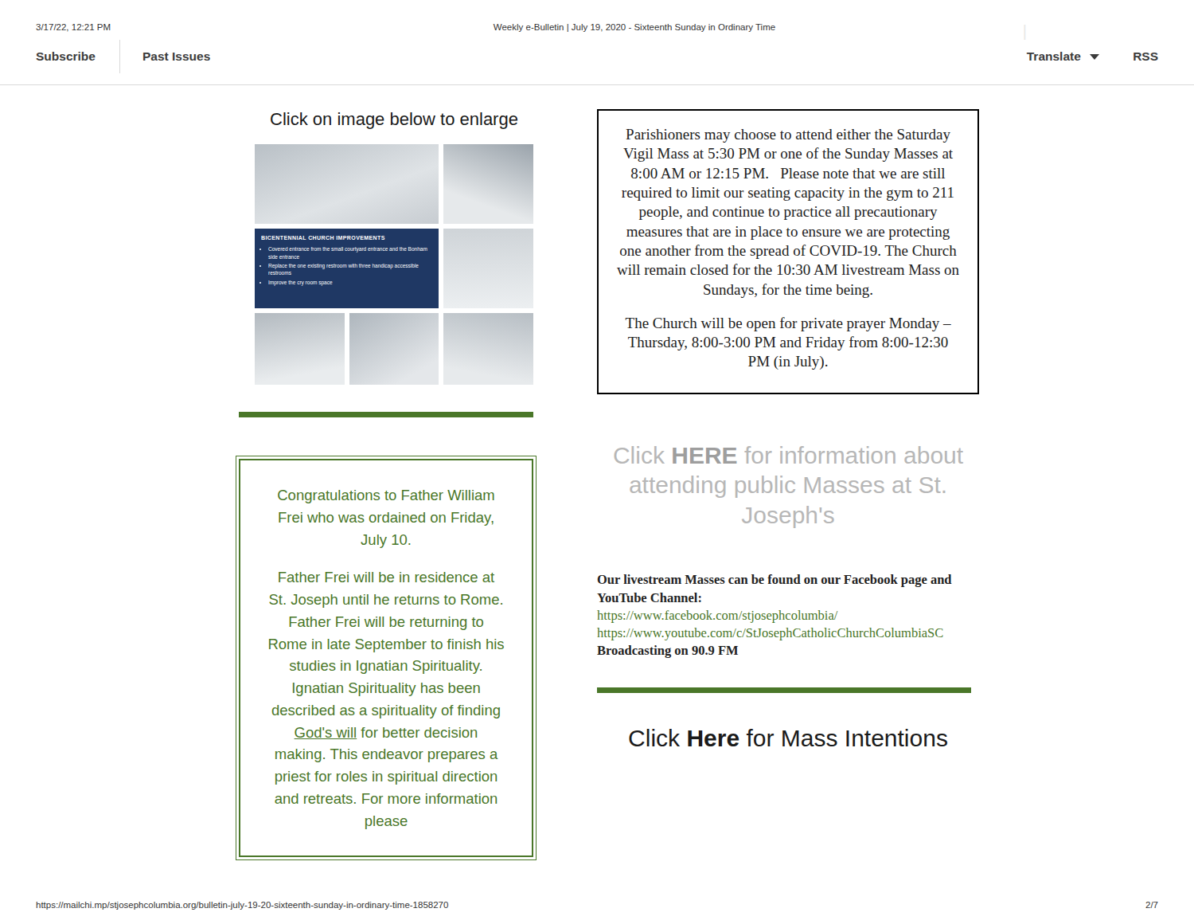3/17/22, 12:21 PM
Weekly e-Bulletin | July 19, 2020 - Sixteenth Sunday in Ordinary Time
|
Subscribe Past Issues
Translate RSS
Click on image below to enlarge
Bicentennial Church Improvements
Covered entrance from the small courtyard entrance and the Bonham side entrance
Replace the one existing restroom with three handicap accessible restrooms
Improve the cry room space
Congratulations to Father William Frei who was ordained on Friday, July 10.
Father Frei will be in residence at St. Joseph until he returns to Rome. Father Frei will be returning to Rome in late September to finish his studies in Ignatian Spirituality. Ignatian Spirituality has been described as a spirituality of finding God's will for better decision making. This endeavor prepares a priest for roles in spiritual direction and retreats. For more information please
Parishioners may choose to attend either the Saturday Vigil Mass at 5:30 PM or one of the Sunday Masses at 8:00 AM or 12:15 PM. Please note that we are still required to limit our seating capacity in the gym to 211 people, and continue to practice all precautionary measures that are in place to ensure we are protecting one another from the spread of COVID-19. The Church will remain closed for the 10:30 AM livestream Mass on Sundays, for the time being.
The Church will be open for private prayer Monday – Thursday, 8:00-3:00 PM and Friday from 8:00-12:30 PM (in July).
Click HERE for information about attending public Masses at St. Joseph's
Our livestream Masses can be found on our Facebook page and YouTube Channel:
https://www.facebook.com/stjosephcolumbia/
https://www.youtube.com/c/StJosephCatholicChurchColumbiaSC
Broadcasting on 90.9 FM
Click Here for Mass Intentions
https://mailchi.mp/stjosephcolumbia.org/bulletin-july-19-20-sixteenth-sunday-in-ordinary-time-1858270 2/7